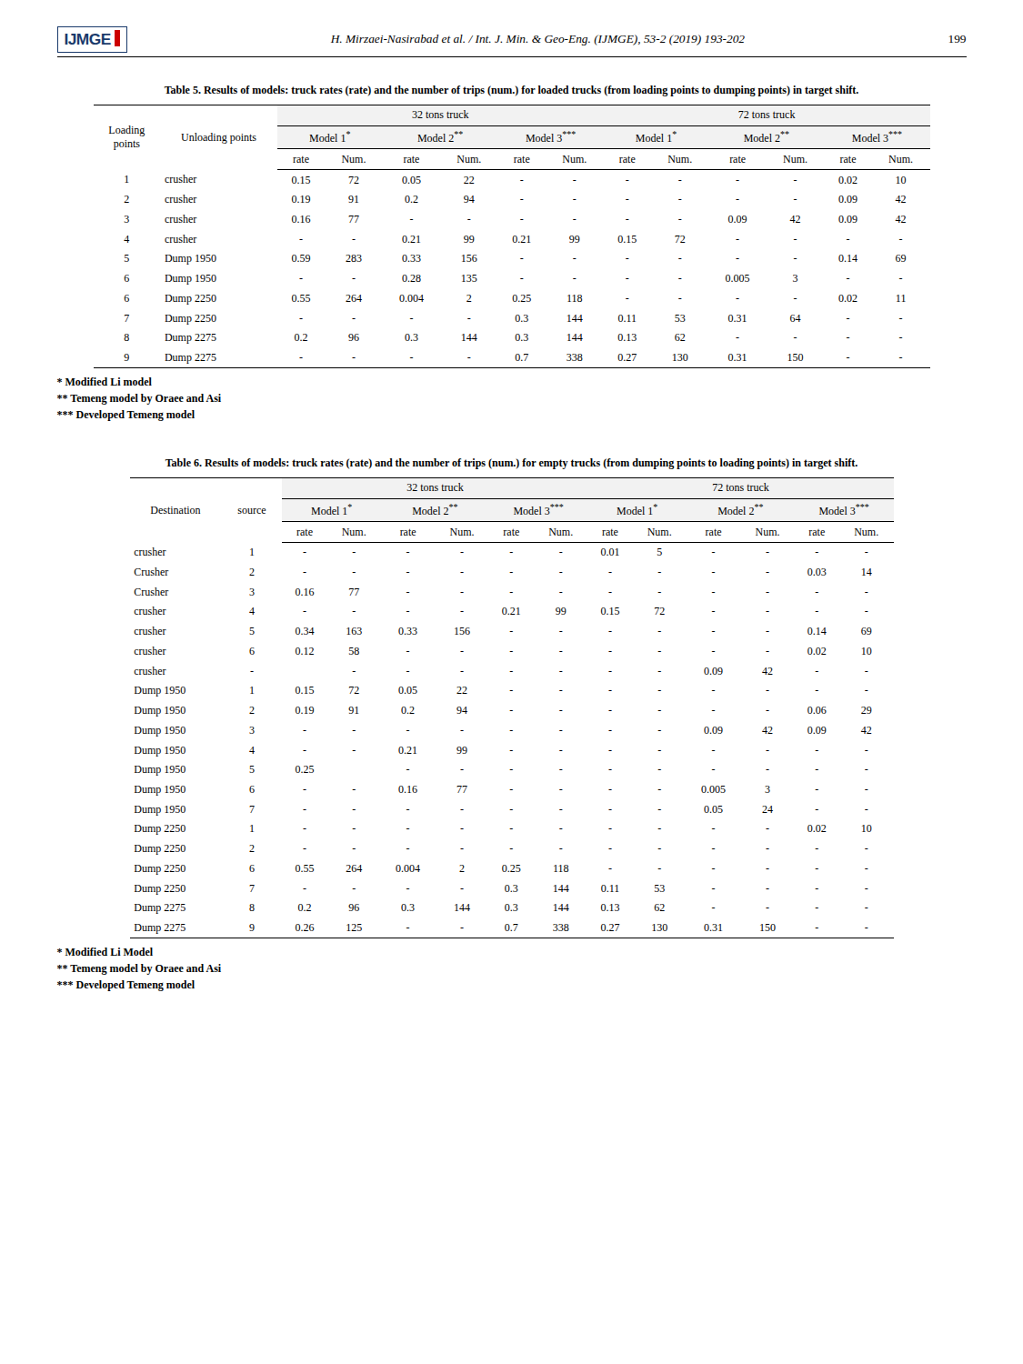IJMGE
H. Mirzaei-Nasirabad et al. / Int. J. Min. & Geo-Eng. (IJMGE), 53-2 (2019) 193-202
199
Table 5. Results of models: truck rates (rate) and the number of trips (num.) for loaded trucks (from loading points to dumping points) in target shift.
| Loading points | Unloading points | 32 tons truck | 72 tons truck |
| --- | --- | --- | --- |
| Model 1 * | Model 2 ** | Model 3 *** | Model 1 * | Model 2 ** | Model 3 *** |
| rate | Num. | rate | Num. | rate | Num. | rate | Num. | rate | Num. | rate | Num. |
| 1 | crusher | 0.15 | 72 | 0.05 | 22 | - | - | - | - | - | - | 0.02 | 10 |
| 2 | crusher | 0.19 | 91 | 0.2 | 94 | - | - | - | - | - | - | 0.09 | 42 |
| 3 | crusher | 0.16 | 77 | - | - | - | - | - | - | 0.09 | 42 | 0.09 | 42 |
| 4 | crusher | - | - | 0.21 | 99 | 0.21 | 99 | 0.15 | 72 | - | - | - | - |
| 5 | Dump 1950 | 0.59 | 283 | 0.33 | 156 | - | - | - | - | - | - | 0.14 | 69 |
| 6 | Dump 1950 | - | - | 0.28 | 135 | - | - | - | - | 0.005 | 3 | - | - |
| 6 | Dump 2250 | 0.55 | 264 | 0.004 | 2 | 0.25 | 118 | - | - | - | - | 0.02 | 11 |
| 7 | Dump 2250 | - | - | - | - | 0.3 | 144 | 0.11 | 53 | 0.31 | 64 | - | - |
| 8 | Dump 2275 | 0.2 | 96 | 0.3 | 144 | 0.3 | 144 | 0.13 | 62 | - | - | - | - |
| 9 | Dump 2275 | - | - | - | - | 0.7 | 338 | 0.27 | 130 | 0.31 | 150 | - | - |
* Modified Li model
** Temeng model by Oraee and Asi
*** Developed Temeng model
Table 6. Results of models: truck rates (rate) and the number of trips (num.) for empty trucks (from dumping points to loading points) in target shift.
| Destination | source | 32 tons truck | 72 tons truck |
| --- | --- | --- | --- |
| Model 1 * | Model 2 ** | Model 3 *** | Model 1 * | Model 2 ** | Model 3 *** |
| rate | Num. | rate | Num. | rate | Num. | rate | Num. | rate | Num. | rate | Num. |
| crusher | 1 | - | - | - | - | - | - | 0.01 | 5 | - | - | - | - |
| Crusher | 2 | - | - | - | - | - | - | - | - | - | - | 0.03 | 14 |
| Crusher | 3 | 0.16 | 77 | - | - | - | - | - | - | - | - | - | - |
| crusher | 4 | - | - | - | - | 0.21 | 99 | 0.15 | 72 | - | - | - | - |
| crusher | 5 | 0.34 | 163 | 0.33 | 156 | - | - | - | - | - | - | 0.14 | 69 |
| crusher | 6 | 0.12 | 58 | - | - | - | - | - | - | - | - | 0.02 | 10 |
| crusher | - | | - | - | - | - | - | - | - | 0.09 | 42 | - | - |
| Dump 1950 | 1 | 0.15 | 72 | 0.05 | 22 | - | - | - | - | - | - | - | - |
| Dump 1950 | 2 | 0.19 | 91 | 0.2 | 94 | - | - | - | - | - | - | 0.06 | 29 |
| Dump 1950 | 3 | - | - | - | - | - | - | - | - | 0.09 | 42 | 0.09 | 42 |
| Dump 1950 | 4 | - | - | 0.21 | 99 | - | - | - | - | - | - | - | - |
| Dump 1950 | 5 | 0.25 | | - | - | - | - | - | - | - | - | - | - |
| Dump 1950 | 6 | - | - | 0.16 | 77 | - | - | - | - | 0.005 | 3 | - | - |
| Dump 1950 | 7 | - | - | - | - | - | - | - | - | 0.05 | 24 | - | - |
| Dump 2250 | 1 | - | - | - | - | - | - | - | - | - | - | 0.02 | 10 |
| Dump 2250 | 2 | - | - | - | - | - | - | - | - | - | - | - | - |
| Dump 2250 | 6 | 0.55 | 264 | 0.004 | 2 | 0.25 | 118 | - | - | - | - | - | - |
| Dump 2250 | 7 | - | - | - | - | 0.3 | 144 | 0.11 | 53 | - | - | - | - |
| Dump 2275 | 8 | 0.2 | 96 | 0.3 | 144 | 0.3 | 144 | 0.13 | 62 | - | - | - | - |
| Dump 2275 | 9 | 0.26 | 125 | - | - | 0.7 | 338 | 0.27 | 130 | 0.31 | 150 | - | - |
* Modified Li Model
** Temeng model by Oraee and Asi
*** Developed Temeng model